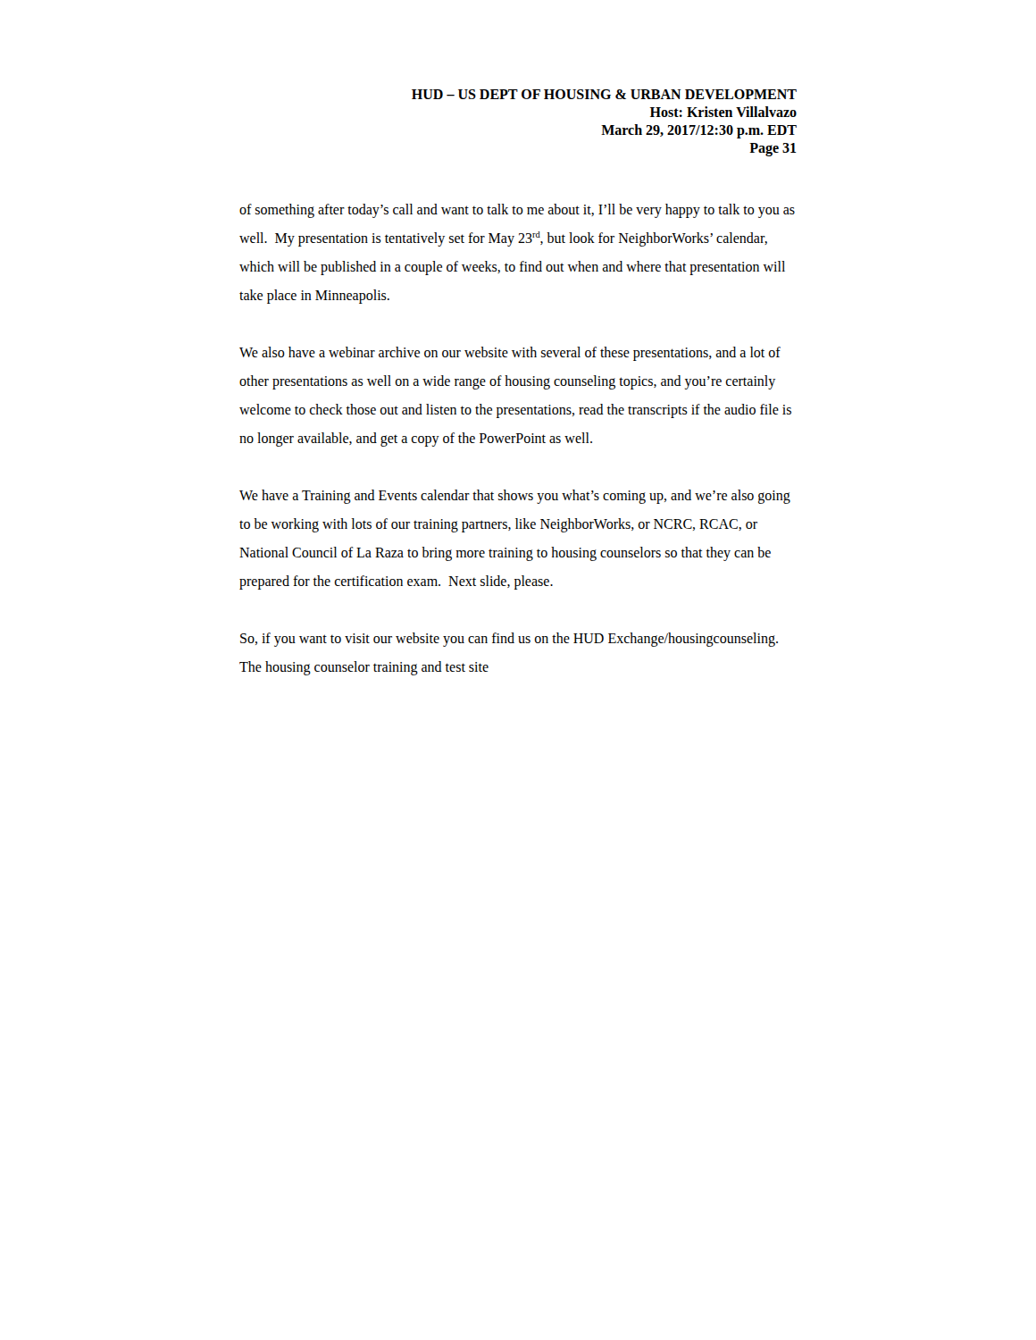HUD – US DEPT OF HOUSING & URBAN DEVELOPMENT
Host: Kristen Villalvazo
March 29, 2017/12:30 p.m. EDT
Page 31
of something after today’s call and want to talk to me about it, I’ll be very happy to talk to you as well. My presentation is tentatively set for May 23rd, but look for NeighborWorks’ calendar, which will be published in a couple of weeks, to find out when and where that presentation will take place in Minneapolis.
We also have a webinar archive on our website with several of these presentations, and a lot of other presentations as well on a wide range of housing counseling topics, and you’re certainly welcome to check those out and listen to the presentations, read the transcripts if the audio file is no longer available, and get a copy of the PowerPoint as well.
We have a Training and Events calendar that shows you what’s coming up, and we’re also going to be working with lots of our training partners, like NeighborWorks, or NCRC, RCAC, or National Council of La Raza to bring more training to housing counselors so that they can be prepared for the certification exam. Next slide, please.
So, if you want to visit our website you can find us on the HUD Exchange/housingcounseling. The housing counselor training and test site